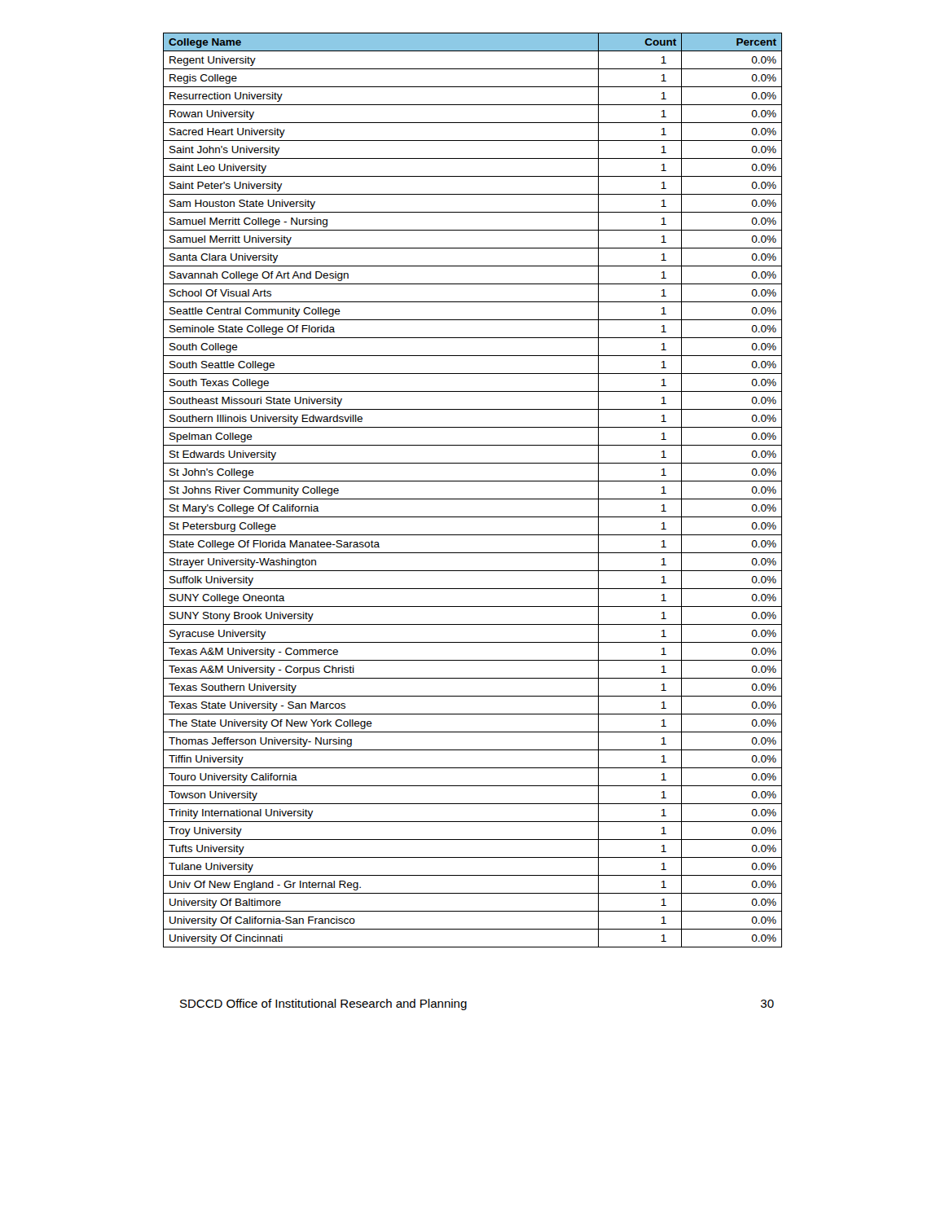| College Name | Count | Percent |
| --- | --- | --- |
| Regent University | 1 | 0.0% |
| Regis College | 1 | 0.0% |
| Resurrection University | 1 | 0.0% |
| Rowan University | 1 | 0.0% |
| Sacred Heart University | 1 | 0.0% |
| Saint John's University | 1 | 0.0% |
| Saint Leo University | 1 | 0.0% |
| Saint Peter's University | 1 | 0.0% |
| Sam Houston State University | 1 | 0.0% |
| Samuel Merritt College - Nursing | 1 | 0.0% |
| Samuel Merritt University | 1 | 0.0% |
| Santa Clara University | 1 | 0.0% |
| Savannah College Of Art And Design | 1 | 0.0% |
| School Of Visual Arts | 1 | 0.0% |
| Seattle Central Community College | 1 | 0.0% |
| Seminole State College Of Florida | 1 | 0.0% |
| South College | 1 | 0.0% |
| South Seattle College | 1 | 0.0% |
| South Texas College | 1 | 0.0% |
| Southeast Missouri State University | 1 | 0.0% |
| Southern Illinois University Edwardsville | 1 | 0.0% |
| Spelman College | 1 | 0.0% |
| St Edwards University | 1 | 0.0% |
| St John's College | 1 | 0.0% |
| St Johns River Community College | 1 | 0.0% |
| St Mary's College Of California | 1 | 0.0% |
| St Petersburg College | 1 | 0.0% |
| State College Of Florida Manatee-Sarasota | 1 | 0.0% |
| Strayer University-Washington | 1 | 0.0% |
| Suffolk University | 1 | 0.0% |
| SUNY College Oneonta | 1 | 0.0% |
| SUNY Stony Brook University | 1 | 0.0% |
| Syracuse University | 1 | 0.0% |
| Texas A&M University - Commerce | 1 | 0.0% |
| Texas A&M University - Corpus Christi | 1 | 0.0% |
| Texas Southern University | 1 | 0.0% |
| Texas State University - San Marcos | 1 | 0.0% |
| The State University Of New York College | 1 | 0.0% |
| Thomas Jefferson University- Nursing | 1 | 0.0% |
| Tiffin University | 1 | 0.0% |
| Touro University California | 1 | 0.0% |
| Towson University | 1 | 0.0% |
| Trinity International University | 1 | 0.0% |
| Troy University | 1 | 0.0% |
| Tufts University | 1 | 0.0% |
| Tulane University | 1 | 0.0% |
| Univ Of New England - Gr Internal Reg. | 1 | 0.0% |
| University Of Baltimore | 1 | 0.0% |
| University Of California-San Francisco | 1 | 0.0% |
| University Of Cincinnati | 1 | 0.0% |
SDCCD Office of Institutional Research and Planning 30